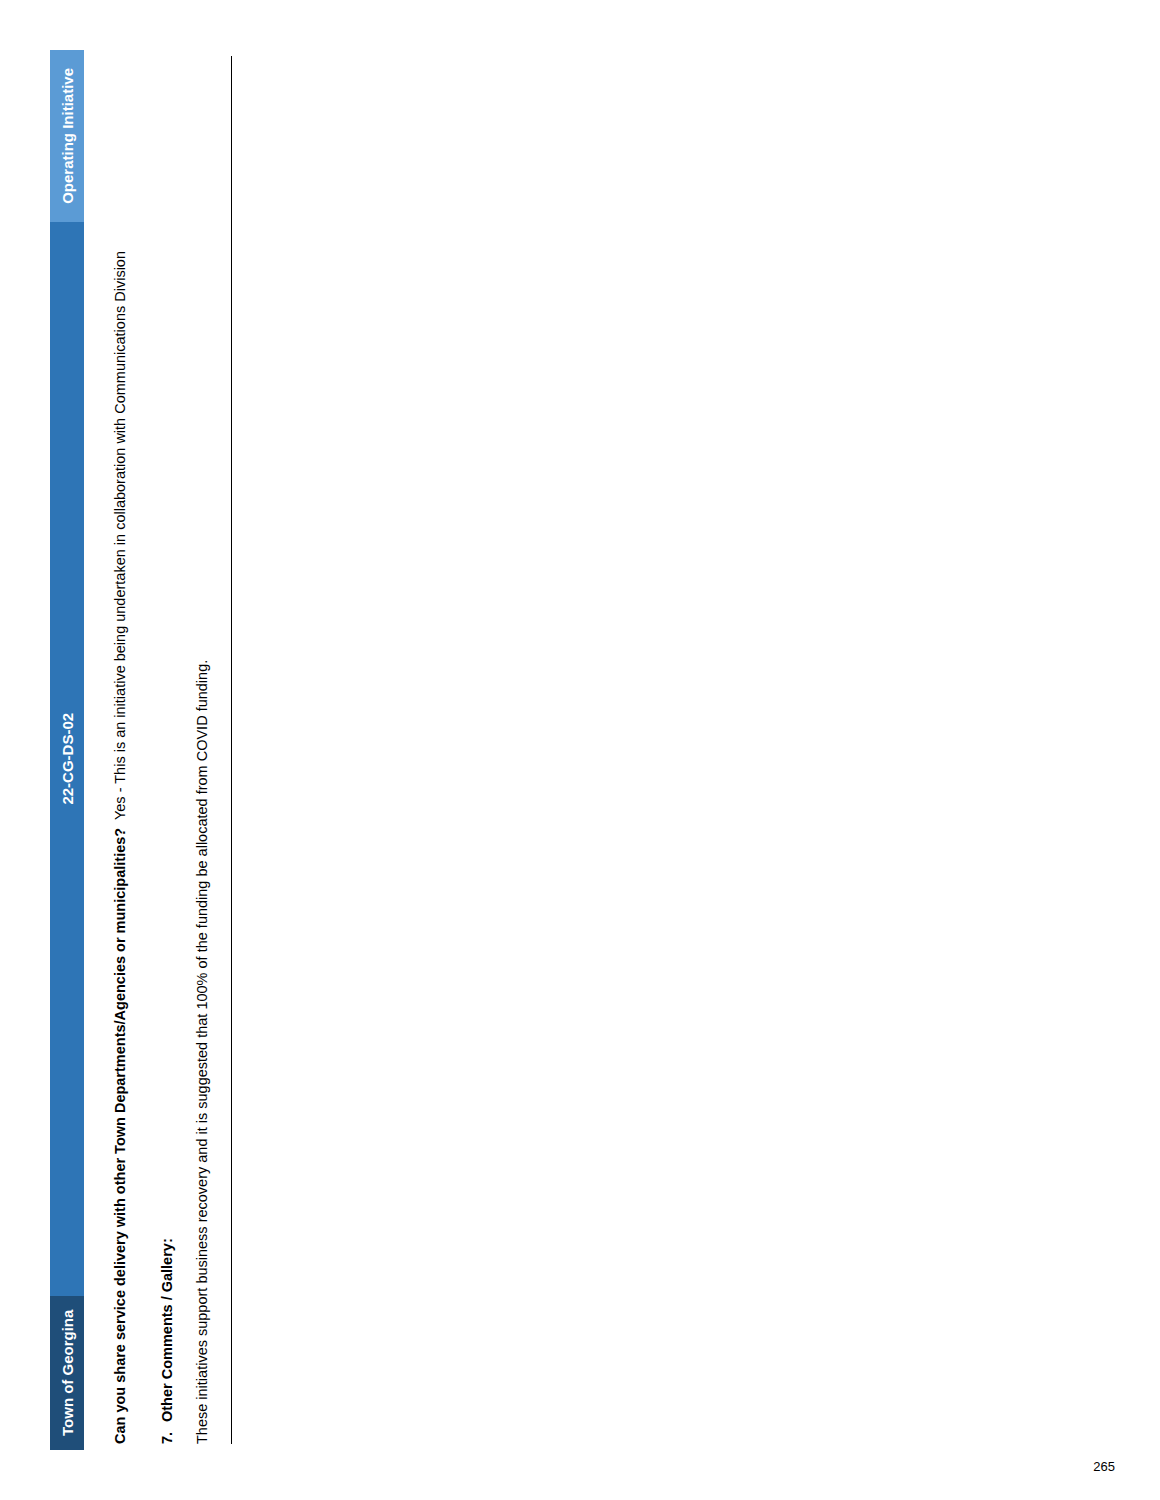Town of Georgina
22-CG-DS-02
Operating Initiative
Can you share service delivery with other Town Departments/Agencies or municipalities? Yes - This is an initiative being undertaken in collaboration with Communications Division
7. Other Comments / Gallery:
These initiatives support business recovery and it is suggested that 100% of the funding be allocated from COVID funding.
265